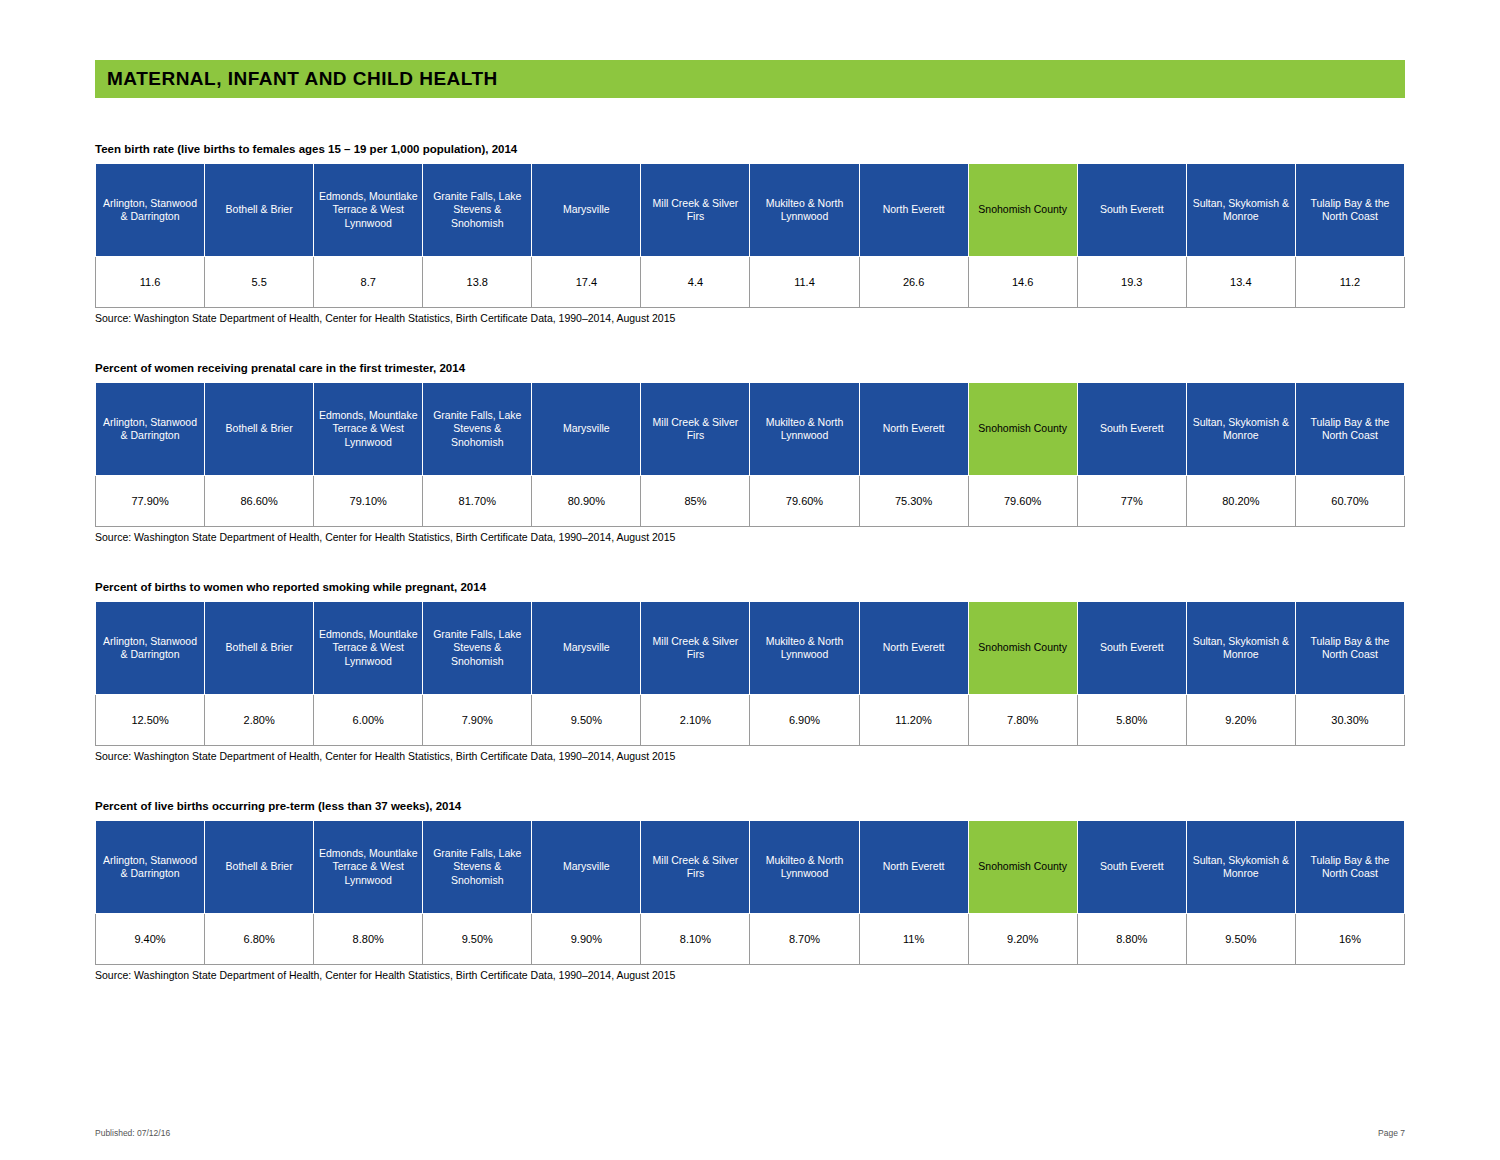MATERNAL, INFANT AND CHILD HEALTH
Teen birth rate (live births to females ages 15 – 19 per 1,000 population), 2014
| Arlington, Stanwood & Darrington | Bothell & Brier | Edmonds, Mountlake Terrace & West Lynnwood | Granite Falls, Lake Stevens & Snohomish | Marysville | Mill Creek & Silver Firs | Mukilteo & North Lynnwood | North Everett | Snohomish County | South Everett | Sultan, Skykomish & Monroe | Tulalip Bay & the North Coast |
| --- | --- | --- | --- | --- | --- | --- | --- | --- | --- | --- | --- |
| 11.6 | 5.5 | 8.7 | 13.8 | 17.4 | 4.4 | 11.4 | 26.6 | 14.6 | 19.3 | 13.4 | 11.2 |
Source: Washington State Department of Health, Center for Health Statistics, Birth Certificate Data, 1990–2014, August 2015
Percent of women receiving prenatal care in the first trimester, 2014
| Arlington, Stanwood & Darrington | Bothell & Brier | Edmonds, Mountlake Terrace & West Lynnwood | Granite Falls, Lake Stevens & Snohomish | Marysville | Mill Creek & Silver Firs | Mukilteo & North Lynnwood | North Everett | Snohomish County | South Everett | Sultan, Skykomish & Monroe | Tulalip Bay & the North Coast |
| --- | --- | --- | --- | --- | --- | --- | --- | --- | --- | --- | --- |
| 77.90% | 86.60% | 79.10% | 81.70% | 80.90% | 85% | 79.60% | 75.30% | 79.60% | 77% | 80.20% | 60.70% |
Source: Washington State Department of Health, Center for Health Statistics, Birth Certificate Data, 1990–2014, August 2015
Percent of births to women who reported smoking while pregnant, 2014
| Arlington, Stanwood & Darrington | Bothell & Brier | Edmonds, Mountlake Terrace & West Lynnwood | Granite Falls, Lake Stevens & Snohomish | Marysville | Mill Creek & Silver Firs | Mukilteo & North Lynnwood | North Everett | Snohomish County | South Everett | Sultan, Skykomish & Monroe | Tulalip Bay & the North Coast |
| --- | --- | --- | --- | --- | --- | --- | --- | --- | --- | --- | --- |
| 12.50% | 2.80% | 6.00% | 7.90% | 9.50% | 2.10% | 6.90% | 11.20% | 7.80% | 5.80% | 9.20% | 30.30% |
Source: Washington State Department of Health, Center for Health Statistics, Birth Certificate Data, 1990–2014, August 2015
Percent of live births occurring pre-term (less than 37 weeks), 2014
| Arlington, Stanwood & Darrington | Bothell & Brier | Edmonds, Mountlake Terrace & West Lynnwood | Granite Falls, Lake Stevens & Snohomish | Marysville | Mill Creek & Silver Firs | Mukilteo & North Lynnwood | North Everett | Snohomish County | South Everett | Sultan, Skykomish & Monroe | Tulalip Bay & the North Coast |
| --- | --- | --- | --- | --- | --- | --- | --- | --- | --- | --- | --- |
| 9.40% | 6.80% | 8.80% | 9.50% | 9.90% | 8.10% | 8.70% | 11% | 9.20% | 8.80% | 9.50% | 16% |
Source: Washington State Department of Health, Center for Health Statistics, Birth Certificate Data, 1990–2014, August 2015
Published: 07/12/16 Page 7